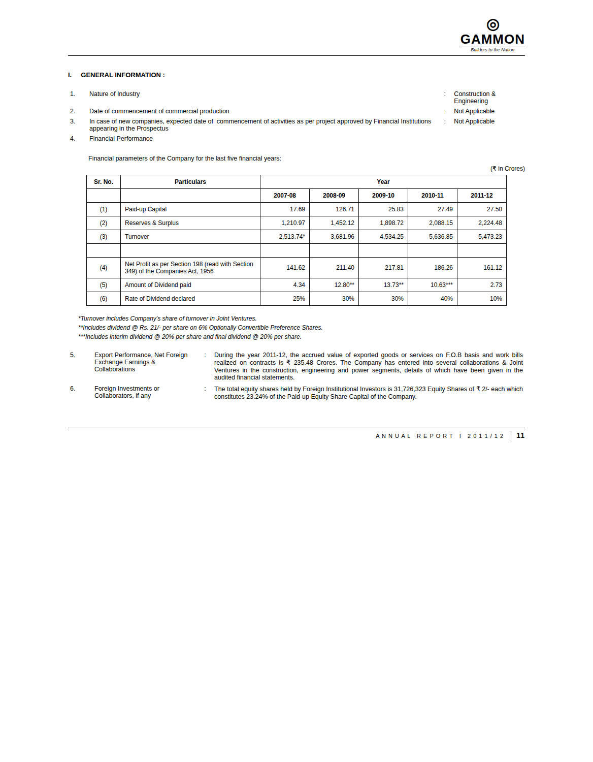◎
GAMMON
Builders to the Nation
I. GENERAL INFORMATION :
| 1. | Nature of Industry | : | Construction & Engineering |
| 2. | Date of commencement of commercial production | : | Not Applicable |
| 3. | In case of new companies, expected date of commencement of activities as per project approved by Financial Institutions appearing in the Prospectus | : | Not Applicable |
| 4. | Financial Performance | | |
Financial parameters of the Company for the last five financial years:
(₹ in Crores)
| Sr. No. | Particulars | Year |
| --- | --- | --- |
| | | 2007-08 | 2008-09 | 2009-10 | 2010-11 | 2011-12 |
| (1) | Paid-up Capital | 17.69 | 126.71 | 25.83 | 27.49 | 27.50 |
| (2) | Reserves & Surplus | 1,210.97 | 1,452.12 | 1,898.72 | 2,088.15 | 2,224.48 |
| (3) | Turnover | 2,513.74* | 3,681.96 | 4,534.25 | 5,636.85 | 5,473.23 |
| (4) | Net Profit as per Section 198 (read with Section 349) of the Companies Act, 1956 | 141.62 | 211.40 | 217.81 | 186.26 | 161.12 |
| (5) | Amount of Dividend paid | 4.34 | 12.80** | 13.73** | 10.63*** | 2.73 |
| (6) | Rate of Dividend declared | 25% | 30% | 30% | 40% | 10% |
*Turnover includes Company's share of turnover in Joint Ventures.
**Includes dividend @ Rs. 21/- per share on 6% Optionally Convertible Preference Shares.
***Includes interim dividend @ 20% per share and final dividend @ 20% per share.
| 5. | Export Performance, Net Foreign Exchange Earnings & Collaborations | : | During the year 2011-12, the accrued value of exported goods or services on F.O.B basis and work bills realized on contracts is ₹ 235.48 Crores. The Company has entered into several collaborations & Joint Ventures in the construction, engineering and power segments, details of which have been given in the audited financial statements. |
| 6. | Foreign Investments or Collaborators, if any | : | The total equity shares held by Foreign Institutional Investors is 31,726,323 Equity Shares of ₹ 2/- each which constitutes 23.24% of the Paid-up Equity Share Capital of the Company. |
A N N U A L R E P O R T I 2 0 1 1 / 1 2 11